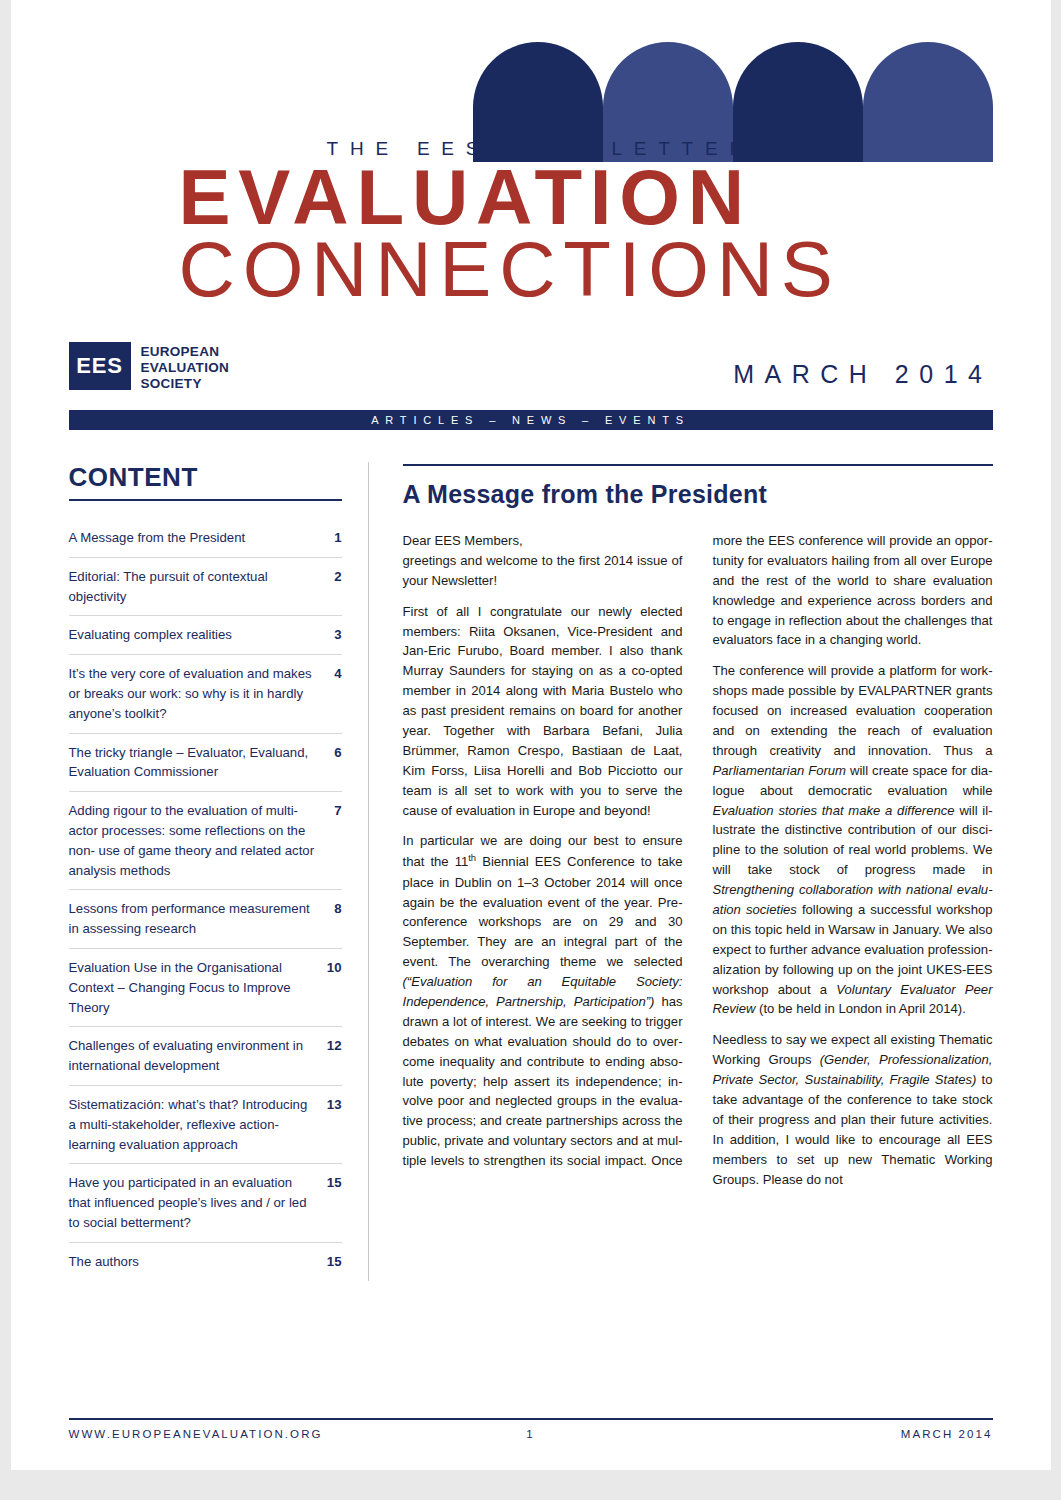The EES Newsletter
EVALUATION
CONNECTIONS
EES
European
Evaluation
Society
MARCH 2014
Articles – News – Events
CONTENT
A Message from the President 1
Editorial: The pursuit of contextual objectivity 2
Evaluating complex realities 3
It’s the very core of evaluation and makes or breaks our work: so why is it in hardly anyone’s toolkit?4
The tricky triangle – Evaluator, Evaluand, Evaluation Commissioner 6
Adding rigour to the evaluation of multi-actor processes: some reflections on the non- use of game theory and related actor analysis methods 7
Lessons from performance measurement in assessing research 8
Evaluation Use in the Organisational Context – Changing Focus to Improve Theory 10
Challenges of evaluating environment in international development 12
Sistematización: what’s that? Introducing a multi-stakeholder, reflexive action-learning evaluation approach 13
Have you participated in an evaluation that influenced people’s lives and / or led to social betterment?15
The authors 15
A Message from the President
Dear EES Members,
greetings and welcome to the first 2014 issue of your Newsletter!
First of all I congratulate our newly elected members: Riita Oksanen, Vice-President and Jan-Eric Furubo, Board member. I also thank Murray Saunders for staying on as a co-opted member in 2014 along with Maria Bustelo who as past president remains on board for another year. Together with Barbara Befani, Julia Brümmer, Ramon Crespo, Bastiaan de Laat, Kim Forss, Liisa Horelli and Bob Picciotto our team is all set to work with you to serve the cause of evaluation in Europe and beyond!
In particular we are doing our best to ensure that the 11th Biennial EES Conference to take place in Dublin on 1–3 October 2014 will once again be the evaluation event of the year. Pre-conference workshops are on 29 and 30 September. They are an integral part of the event. The overarching theme we selected (“Evaluation for an Equitable Society: Independence, Partnership, Participation”) has drawn a lot of interest. We are seeking to trigger debates on what evaluation should do to overcome inequality and contribute to ending absolute poverty; help assert its independence; involve poor and neglected groups in the evaluative process; and create partnerships across the public, private and voluntary sectors and at multiple levels to strengthen its social impact. Once more the EES conference will provide an opportunity for evaluators hailing from all over Europe and the rest of the world to share evaluation knowledge and experience across borders and to engage in reflection about the challenges that evaluators face in a changing world.
The conference will provide a platform for workshops made possible by EVALPARTNER grants focused on increased evaluation cooperation and on extending the reach of evaluation through creativity and innovation. Thus a Parliamentarian Forum will create space for dialogue about democratic evaluation while Evaluation stories that make a difference will illustrate the distinctive contribution of our discipline to the solution of real world problems. We will take stock of progress made in Strengthening collaboration with national evaluation societies following a successful workshop on this topic held in Warsaw in January. We also expect to further advance evaluation professionalization by following up on the joint UKES-EES workshop about a Voluntary Evaluator Peer Review (to be held in London in April 2014).
Needless to say we expect all existing Thematic Working Groups (Gender, Professionalization, Private Sector, Sustainability, Fragile States) to take advantage of the conference to take stock of their progress and plan their future activities. In addition, I would like to encourage all EES members to set up new Thematic Working Groups. Please do not
www.europeanevaluation.org March 2014
1